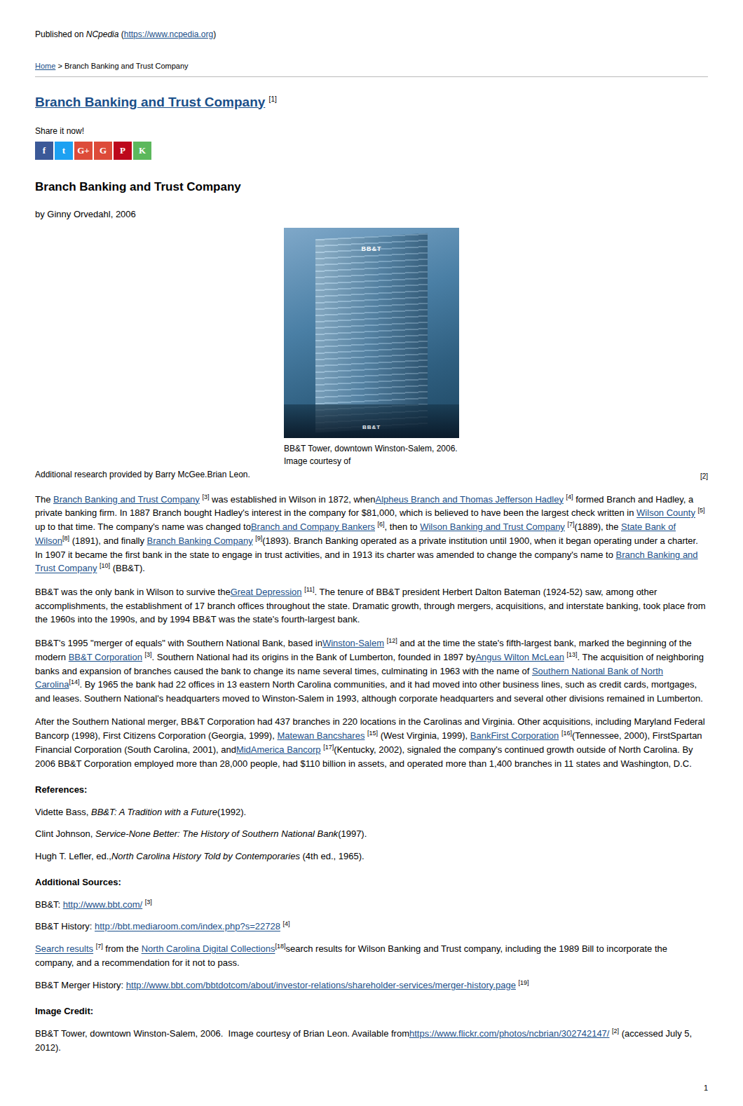Published on NCpedia (https://www.ncpedia.org)
Home > Branch Banking and Trust Company
Branch Banking and Trust Company [1]
Share it now!
f t G+ G P K
Branch Banking and Trust Company
by Ginny Orvedahl, 2006
BB&T Tower, downtown Winston-Salem, 2006. Image courtesy of
Additional research provided by Barry McGee.Brian Leon. [2]
The Branch Banking and Trust Company [3] was established in Wilson in 1872, whenAlpheus Branch and Thomas Jefferson Hadley [4] formed Branch and Hadley, a private banking firm. In 1887 Branch bought Hadley's interest in the company for $81,000, which is believed to have been the largest check written in Wilson County [5] up to that time. The company's name was changed toBranch and Company Bankers [6], then to Wilson Banking and Trust Company [7](1889), the State Bank of Wilson[8] (1891), and finally Branch Banking Company [9](1893). Branch Banking operated as a private institution until 1900, when it began operating under a charter. In 1907 it became the first bank in the state to engage in trust activities, and in 1913 its charter was amended to change the company's name to Branch Banking and Trust Company [10] (BB&T).
BB&T was the only bank in Wilson to survive theGreat Depression [11]. The tenure of BB&T president Herbert Dalton Bateman (1924-52) saw, among other accomplishments, the establishment of 17 branch offices throughout the state. Dramatic growth, through mergers, acquisitions, and interstate banking, took place from the 1960s into the 1990s, and by 1994 BB&T was the state's fourth-largest bank.
BB&T's 1995 "merger of equals" with Southern National Bank, based inWinston-Salem [12] and at the time the state's fifth-largest bank, marked the beginning of the modern BB&T Corporation [3]. Southern National had its origins in the Bank of Lumberton, founded in 1897 byAngus Wilton McLean [13]. The acquisition of neighboring banks and expansion of branches caused the bank to change its name several times, culminating in 1963 with the name of Southern National Bank of North Carolina[14]. By 1965 the bank had 22 offices in 13 eastern North Carolina communities, and it had moved into other business lines, such as credit cards, mortgages, and leases. Southern National's headquarters moved to Winston-Salem in 1993, although corporate headquarters and several other divisions remained in Lumberton.
After the Southern National merger, BB&T Corporation had 437 branches in 220 locations in the Carolinas and Virginia. Other acquisitions, including Maryland Federal Bancorp (1998), First Citizens Corporation (Georgia, 1999), Matewan Bancshares [15] (West Virginia, 1999), BankFirst Corporation [16](Tennessee, 2000), FirstSpartan Financial Corporation (South Carolina, 2001), andMidAmerica Bancorp [17](Kentucky, 2002), signaled the company's continued growth outside of North Carolina. By 2006 BB&T Corporation employed more than 28,000 people, had $110 billion in assets, and operated more than 1,400 branches in 11 states and Washington, D.C.
References:
Vidette Bass, BB&T: A Tradition with a Future(1992).
Clint Johnson, Service-None Better: The History of Southern National Bank(1997).
Hugh T. Lefler, ed.,North Carolina History Told by Contemporaries (4th ed., 1965).
Additional Sources:
BB&T: http://www.bbt.com/ [3]
BB&T History: http://bbt.mediaroom.com/index.php?s=22728 [4]
Search results [7] from the North Carolina Digital Collections[18] search results for Wilson Banking and Trust company, including the 1989 Bill to incorporate the company, and a recommendation for it not to pass.
BB&T Merger History: http://www.bbt.com/bbtdotcom/about/investor-relations/shareholder-services/merger-history.page [19]
Image Credit:
BB&T Tower, downtown Winston-Salem, 2006. Image courtesy of Brian Leon. Available fromhttps://www.flickr.com/photos/ncbrian/302742147/ [2] (accessed July 5, 2012).
1